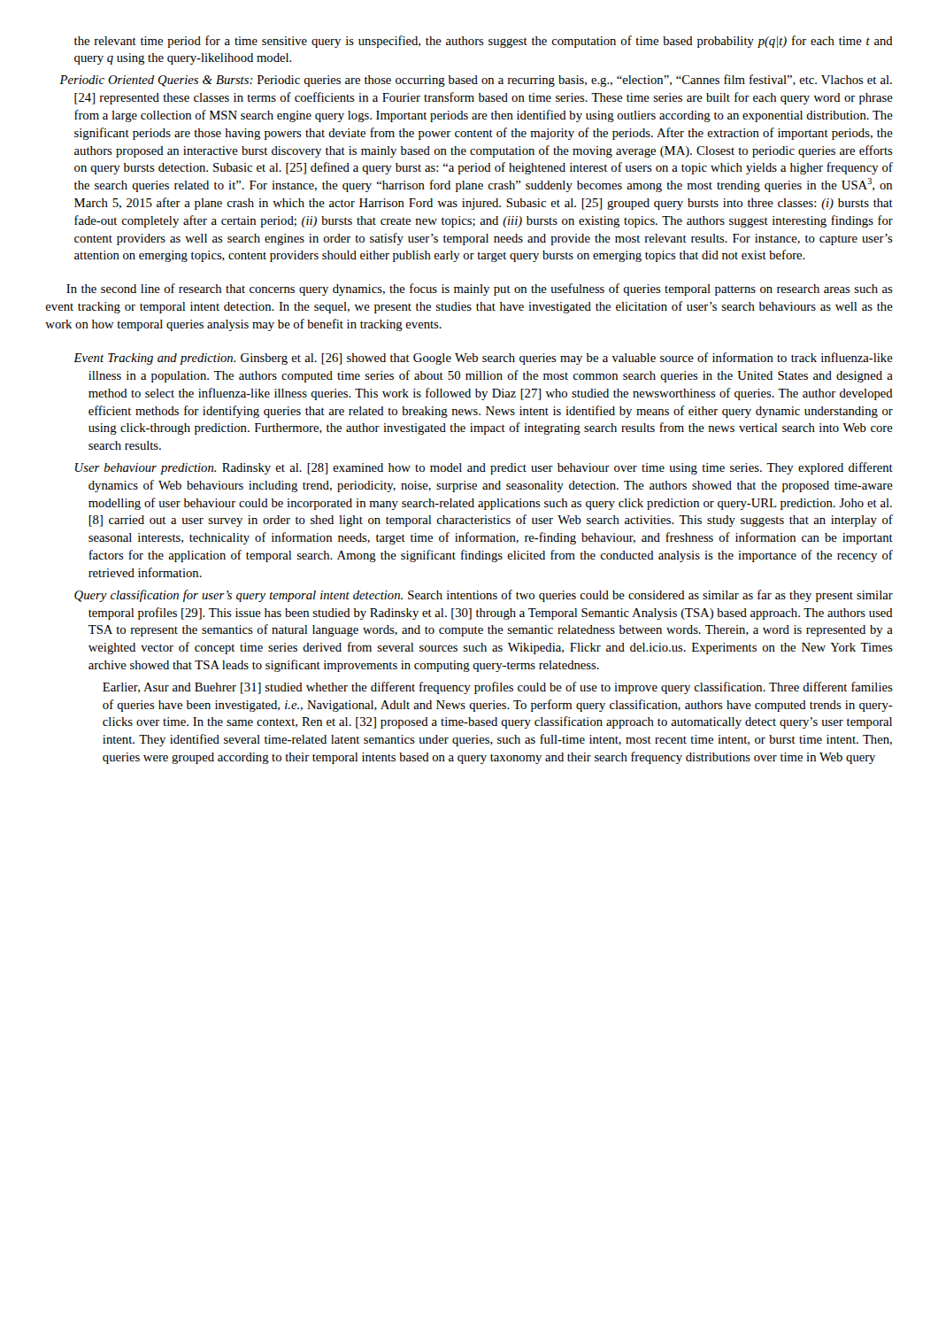the relevant time period for a time sensitive query is unspecified, the authors suggest the computation of time based probability p(q|t) for each time t and query q using the query-likelihood model.
Periodic Oriented Queries & Bursts: Periodic queries are those occurring based on a recurring basis, e.g., “election”, “Cannes film festival”, etc. Vlachos et al. [24] represented these classes in terms of coefficients in a Fourier transform based on time series. These time series are built for each query word or phrase from a large collection of MSN search engine query logs. Important periods are then identified by using outliers according to an exponential distribution. The significant periods are those having powers that deviate from the power content of the majority of the periods. After the extraction of important periods, the authors proposed an interactive burst discovery that is mainly based on the computation of the moving average (MA). Closest to periodic queries are efforts on query bursts detection. Subasic et al. [25] defined a query burst as: “a period of heightened interest of users on a topic which yields a higher frequency of the search queries related to it”. For instance, the query “harrison ford plane crash” suddenly becomes among the most trending queries in the USA3, on March 5, 2015 after a plane crash in which the actor Harrison Ford was injured. Subasic et al. [25] grouped query bursts into three classes: (i) bursts that fade-out completely after a certain period; (ii) bursts that create new topics; and (iii) bursts on existing topics. The authors suggest interesting findings for content providers as well as search engines in order to satisfy user’s temporal needs and provide the most relevant results. For instance, to capture user’s attention on emerging topics, content providers should either publish early or target query bursts on emerging topics that did not exist before.
In the second line of research that concerns query dynamics, the focus is mainly put on the usefulness of queries temporal patterns on research areas such as event tracking or temporal intent detection. In the sequel, we present the studies that have investigated the elicitation of user’s search behaviours as well as the work on how temporal queries analysis may be of benefit in tracking events.
Event Tracking and prediction. Ginsberg et al. [26] showed that Google Web search queries may be a valuable source of information to track influenza-like illness in a population. The authors computed time series of about 50 million of the most common search queries in the United States and designed a method to select the influenza-like illness queries. This work is followed by Diaz [27] who studied the newsworthiness of queries. The author developed efficient methods for identifying queries that are related to breaking news. News intent is identified by means of either query dynamic understanding or using click-through prediction. Furthermore, the author investigated the impact of integrating search results from the news vertical search into Web core search results.
User behaviour prediction. Radinsky et al. [28] examined how to model and predict user behaviour over time using time series. They explored different dynamics of Web behaviours including trend, periodicity, noise, surprise and seasonality detection. The authors showed that the proposed time-aware modelling of user behaviour could be incorporated in many search-related applications such as query click prediction or query-URL prediction. Joho et al. [8] carried out a user survey in order to shed light on temporal characteristics of user Web search activities. This study suggests that an interplay of seasonal interests, technicality of information needs, target time of information, re-finding behaviour, and freshness of information can be important factors for the application of temporal search. Among the significant findings elicited from the conducted analysis is the importance of the recency of retrieved information.
Query classification for user’s query temporal intent detection. Search intentions of two queries could be considered as similar as far as they present similar temporal profiles [29]. This issue has been studied by Radinsky et al. [30] through a Temporal Semantic Analysis (TSA) based approach. The authors used TSA to represent the semantics of natural language words, and to compute the semantic relatedness between words. Therein, a word is represented by a weighted vector of concept time series derived from several sources such as Wikipedia, Flickr and del.icio.us. Experiments on the New York Times archive showed that TSA leads to significant improvements in computing query-terms relatedness.
Earlier, Asur and Buehrer [31] studied whether the different frequency profiles could be of use to improve query classification. Three different families of queries have been investigated, i.e., Navigational, Adult and News queries. To perform query classification, authors have computed trends in query-clicks over time. In the same context, Ren et al. [32] proposed a time-based query classification approach to automatically detect query’s user temporal intent. They identified several time-related latent semantics under queries, such as full-time intent, most recent time intent, or burst time intent. Then, queries were grouped according to their temporal intents based on a query taxonomy and their search frequency distributions over time in Web query